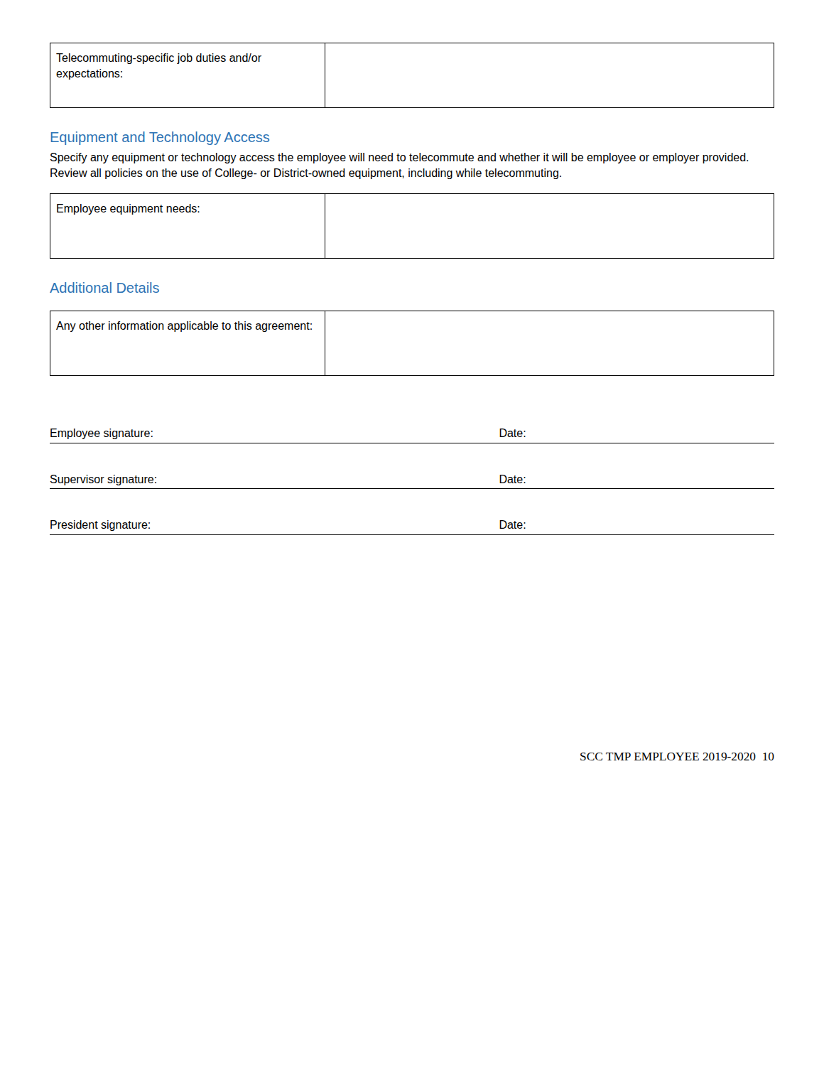| Telecommuting-specific job duties and/or expectations: | |
Equipment and Technology Access
Specify any equipment or technology access the employee will need to telecommute and whether it will be employee or employer provided. Review all policies on the use of College- or District-owned equipment, including while telecommuting.
| Employee equipment needs: | |
Additional Details
| Any other information applicable to this agreement: | |
| Employee signature: | Date: |
| Supervisor signature: | Date: |
| President signature: | Date: |
SCC TMP EMPLOYEE 2019-2020 10